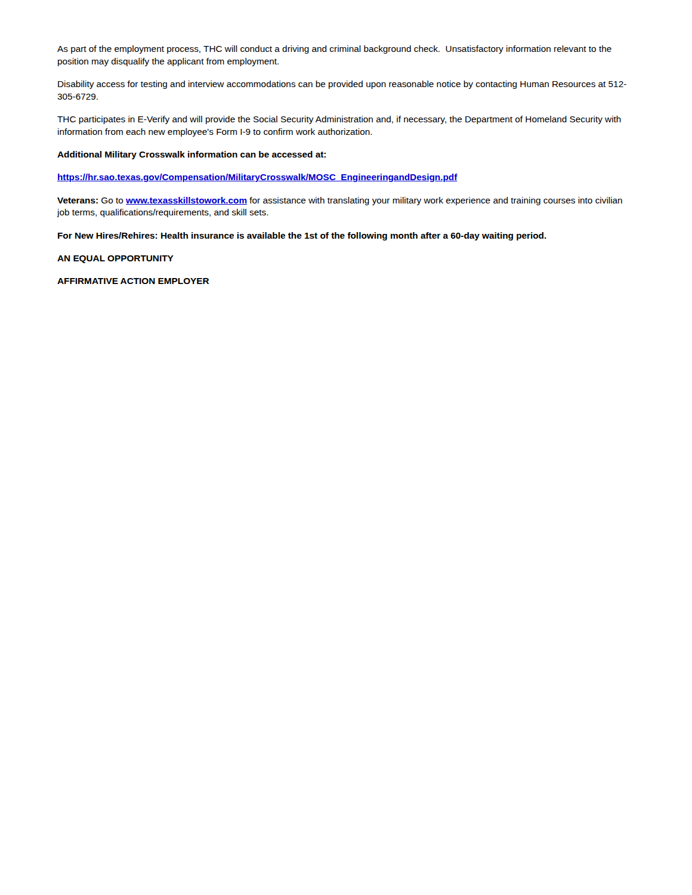As part of the employment process, THC will conduct a driving and criminal background check. Unsatisfactory information relevant to the position may disqualify the applicant from employment.
Disability access for testing and interview accommodations can be provided upon reasonable notice by contacting Human Resources at 512-305-6729.
THC participates in E-Verify and will provide the Social Security Administration and, if necessary, the Department of Homeland Security with information from each new employee's Form I-9 to confirm work authorization.
Additional Military Crosswalk information can be accessed at:
https://hr.sao.texas.gov/Compensation/MilitaryCrosswalk/MOSC_EngineeringandDesign.pdf
Veterans: Go to www.texasskillstowork.com for assistance with translating your military work experience and training courses into civilian job terms, qualifications/requirements, and skill sets.
For New Hires/Rehires: Health insurance is available the 1st of the following month after a 60-day waiting period.
AN EQUAL OPPORTUNITY
AFFIRMATIVE ACTION EMPLOYER